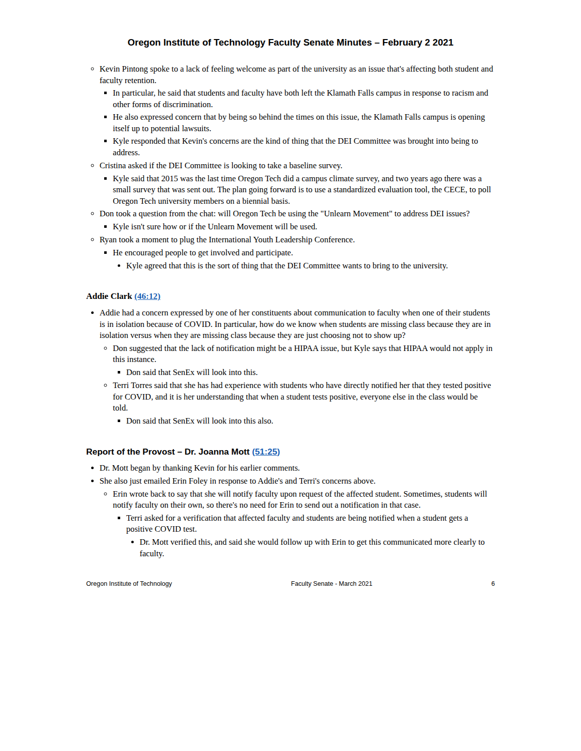Oregon Institute of Technology Faculty Senate Minutes – February 2 2021
Kevin Pintong spoke to a lack of feeling welcome as part of the university as an issue that's affecting both student and faculty retention.
In particular, he said that students and faculty have both left the Klamath Falls campus in response to racism and other forms of discrimination.
He also expressed concern that by being so behind the times on this issue, the Klamath Falls campus is opening itself up to potential lawsuits.
Kyle responded that Kevin's concerns are the kind of thing that the DEI Committee was brought into being to address.
Cristina asked if the DEI Committee is looking to take a baseline survey.
Kyle said that 2015 was the last time Oregon Tech did a campus climate survey, and two years ago there was a small survey that was sent out. The plan going forward is to use a standardized evaluation tool, the CECE, to poll Oregon Tech university members on a biennial basis.
Don took a question from the chat: will Oregon Tech be using the "Unlearn Movement" to address DEI issues?
Kyle isn't sure how or if the Unlearn Movement will be used.
Ryan took a moment to plug the International Youth Leadership Conference.
He encouraged people to get involved and participate.
Kyle agreed that this is the sort of thing that the DEI Committee wants to bring to the university.
Addie Clark (46:12)
Addie had a concern expressed by one of her constituents about communication to faculty when one of their students is in isolation because of COVID. In particular, how do we know when students are missing class because they are in isolation versus when they are missing class because they are just choosing not to show up?
Don suggested that the lack of notification might be a HIPAA issue, but Kyle says that HIPAA would not apply in this instance.
Don said that SenEx will look into this.
Terri Torres said that she has had experience with students who have directly notified her that they tested positive for COVID, and it is her understanding that when a student tests positive, everyone else in the class would be told.
Don said that SenEx will look into this also.
Report of the Provost – Dr. Joanna Mott (51:25)
Dr. Mott began by thanking Kevin for his earlier comments.
She also just emailed Erin Foley in response to Addie's and Terri's concerns above.
Erin wrote back to say that she will notify faculty upon request of the affected student. Sometimes, students will notify faculty on their own, so there's no need for Erin to send out a notification in that case.
Terri asked for a verification that affected faculty and students are being notified when a student gets a positive COVID test.
Dr. Mott verified this, and said she would follow up with Erin to get this communicated more clearly to faculty.
Oregon Institute of Technology Faculty Senate - March 2021 6